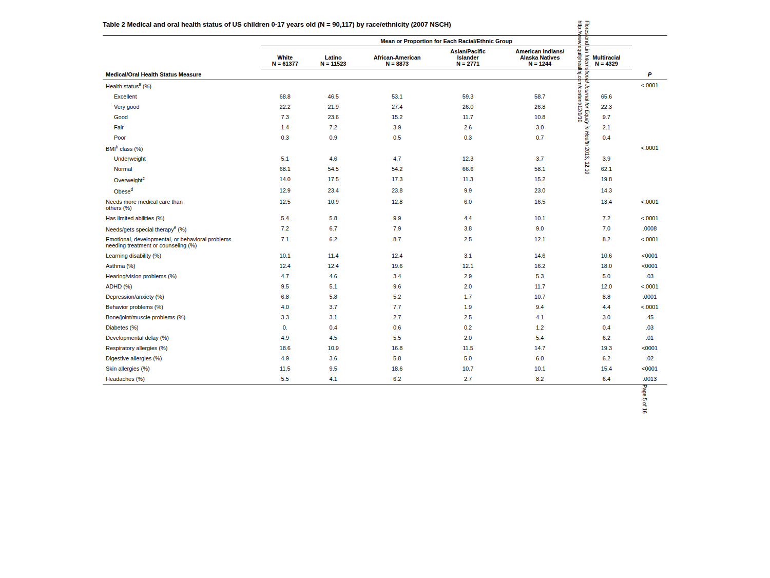Table 2 Medical and oral health status of US children 0-17 years old (N = 90,117) by race/ethnicity (2007 NSCH)
| | Mean or Proportion for Each Racial/Ethnic Group | |
| --- | --- | --- |
| White N = 61377 | Latino N = 11523 | African-American N = 8873 | Asian/Pacific Islander N = 2771 | American Indians/ Alaska Natives N = 1244 | Multiracial N = 4329 |
| Medical/Oral Health Status Measure | | | | | | | P |
| Health status a (%) | | | | | | | <.0001 |
| Excellent | 68.8 | 46.5 | 53.1 | 59.3 | 58.7 | 65.6 | |
| Very good | 22.2 | 21.9 | 27.4 | 26.0 | 26.8 | 22.3 | |
| Good | 7.3 | 23.6 | 15.2 | 11.7 | 10.8 | 9.7 | |
| Fair | 1.4 | 7.2 | 3.9 | 2.6 | 3.0 | 2.1 | |
| Poor | 0.3 | 0.9 | 0.5 | 0.3 | 0.7 | 0.4 | |
| BMI b class (%) | | | | | | | <.0001 |
| Underweight | 5.1 | 4.6 | 4.7 | 12.3 | 3.7 | 3.9 | |
| Normal | 68.1 | 54.5 | 54.2 | 66.6 | 58.1 | 62.1 | |
| Overweight c | 14.0 | 17.5 | 17.3 | 11.3 | 15.2 | 19.8 | |
| Obese d | 12.9 | 23.4 | 23.8 | 9.9 | 23.0 | 14.3 | |
| Needs more medical care than others (%) | 12.5 | 10.9 | 12.8 | 6.0 | 16.5 | 13.4 | <.0001 |
| Has limited abilities (%) | 5.4 | 5.8 | 9.9 | 4.4 | 10.1 | 7.2 | <.0001 |
| Needs/gets special therapy e (%) | 7.2 | 6.7 | 7.9 | 3.8 | 9.0 | 7.0 | .0008 |
| Emotional, developmental, or behavioral problems needing treatment or counseling (%) | 7.1 | 6.2 | 8.7 | 2.5 | 12.1 | 8.2 | <.0001 |
| Learning disability (%) | 10.1 | 11.4 | 12.4 | 3.1 | 14.6 | 10.6 | <0001 |
| Asthma (%) | 12.4 | 12.4 | 19.6 | 12.1 | 16.2 | 18.0 | <0001 |
| Hearing/vision problems (%) | 4.7 | 4.6 | 3.4 | 2.9 | 5.3 | 5.0 | .03 |
| ADHD (%) | 9.5 | 5.1 | 9.6 | 2.0 | 11.7 | 12.0 | <.0001 |
| Depression/anxiety (%) | 6.8 | 5.8 | 5.2 | 1.7 | 10.7 | 8.8 | .0001 |
| Behavior problems (%) | 4.0 | 3.7 | 7.7 | 1.9 | 9.4 | 4.4 | <.0001 |
| Bone/joint/muscle problems (%) | 3.3 | 3.1 | 2.7 | 2.5 | 4.1 | 3.0 | .45 |
| Diabetes (%) | 0. | 0.4 | 0.6 | 0.2 | 1.2 | 0.4 | .03 |
| Developmental delay (%) | 4.9 | 4.5 | 5.5 | 2.0 | 5.4 | 6.2 | .01 |
| Respiratory allergies (%) | 18.6 | 10.9 | 16.8 | 11.5 | 14.7 | 19.3 | <0001 |
| Digestive allergies (%) | 4.9 | 3.6 | 5.8 | 5.0 | 6.0 | 6.2 | .02 |
| Skin allergies (%) | 11.5 | 9.5 | 18.6 | 10.7 | 10.1 | 15.4 | <0001 |
| Headaches (%) | 5.5 | 4.1 | 6.2 | 2.7 | 8.2 | 6.4 | .0013 |
Flores and Lin International Journal for Equity in Health 2013, 12:10
http://www.equityhealthj.com/content/12/1/10
Page 5 of 16